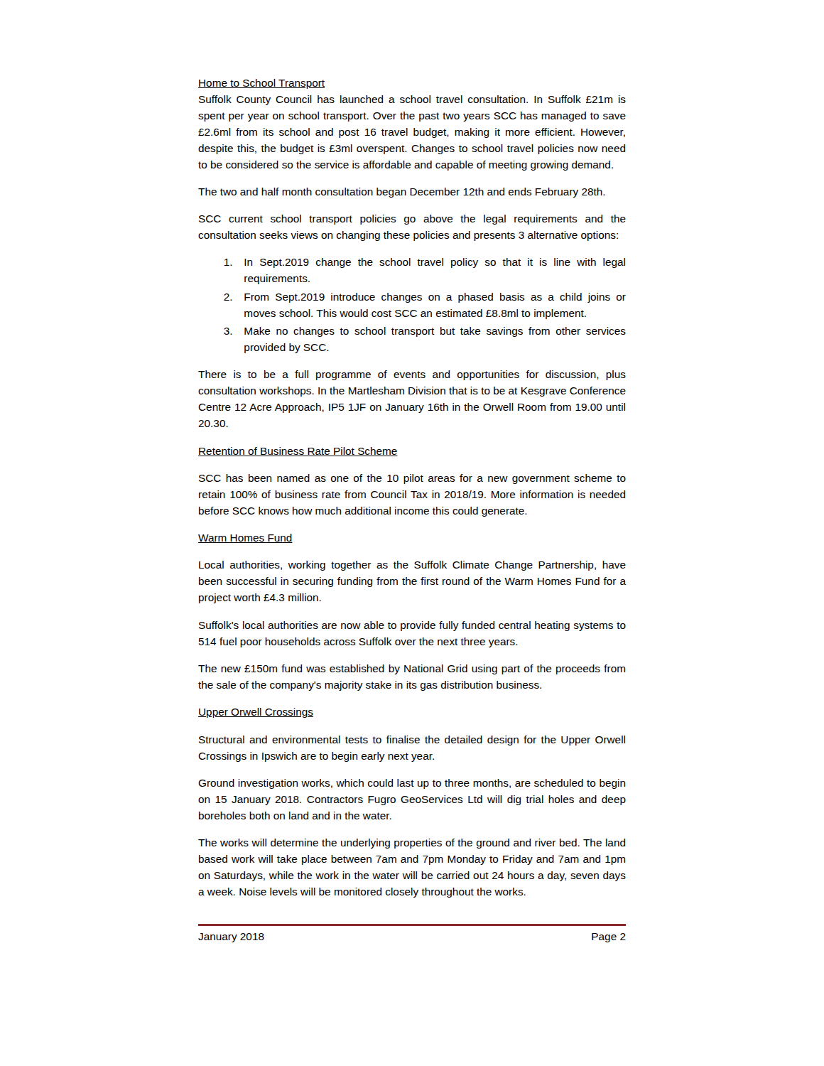Home to School Transport
Suffolk County Council has launched a school travel consultation. In Suffolk £21m is spent per year on school transport. Over the past two years SCC has managed to save £2.6ml from its school and post 16 travel budget, making it more efficient. However, despite this, the budget is £3ml overspent. Changes to school travel policies now need to be considered so the service is affordable and capable of meeting growing demand.
The two and half month consultation began December 12th and ends February 28th.
SCC current school transport policies go above the legal requirements and the consultation seeks views on changing these policies and presents 3 alternative options:
In Sept.2019 change the school travel policy so that it is line with legal requirements.
From Sept.2019 introduce changes on a phased basis as a child joins or moves school. This would cost SCC an estimated £8.8ml to implement.
Make no changes to school transport but take savings from other services provided by SCC.
There is to be a full programme of events and opportunities for discussion, plus consultation workshops. In the Martlesham Division that is to be at Kesgrave Conference Centre 12 Acre Approach, IP5 1JF on January 16th in the Orwell Room from 19.00 until 20.30.
Retention of Business Rate Pilot Scheme
SCC has been named as one of the 10 pilot areas for a new government scheme to retain 100% of business rate from Council Tax in 2018/19. More information is needed before SCC knows how much additional income this could generate.
Warm Homes Fund
Local authorities, working together as the Suffolk Climate Change Partnership, have been successful in securing funding from the first round of the Warm Homes Fund for a project worth £4.3 million.
Suffolk's local authorities are now able to provide fully funded central heating systems to 514 fuel poor households across Suffolk over the next three years.
The new £150m fund was established by National Grid using part of the proceeds from the sale of the company's majority stake in its gas distribution business.
Upper Orwell Crossings
Structural and environmental tests to finalise the detailed design for the Upper Orwell Crossings in Ipswich are to begin early next year.
Ground investigation works, which could last up to three months, are scheduled to begin on 15 January 2018. Contractors Fugro GeoServices Ltd will dig trial holes and deep boreholes both on land and in the water.
The works will determine the underlying properties of the ground and river bed. The land based work will take place between 7am and 7pm Monday to Friday and 7am and 1pm on Saturdays, while the work in the water will be carried out 24 hours a day, seven days a week. Noise levels will be monitored closely throughout the works.
January 2018 Page 2